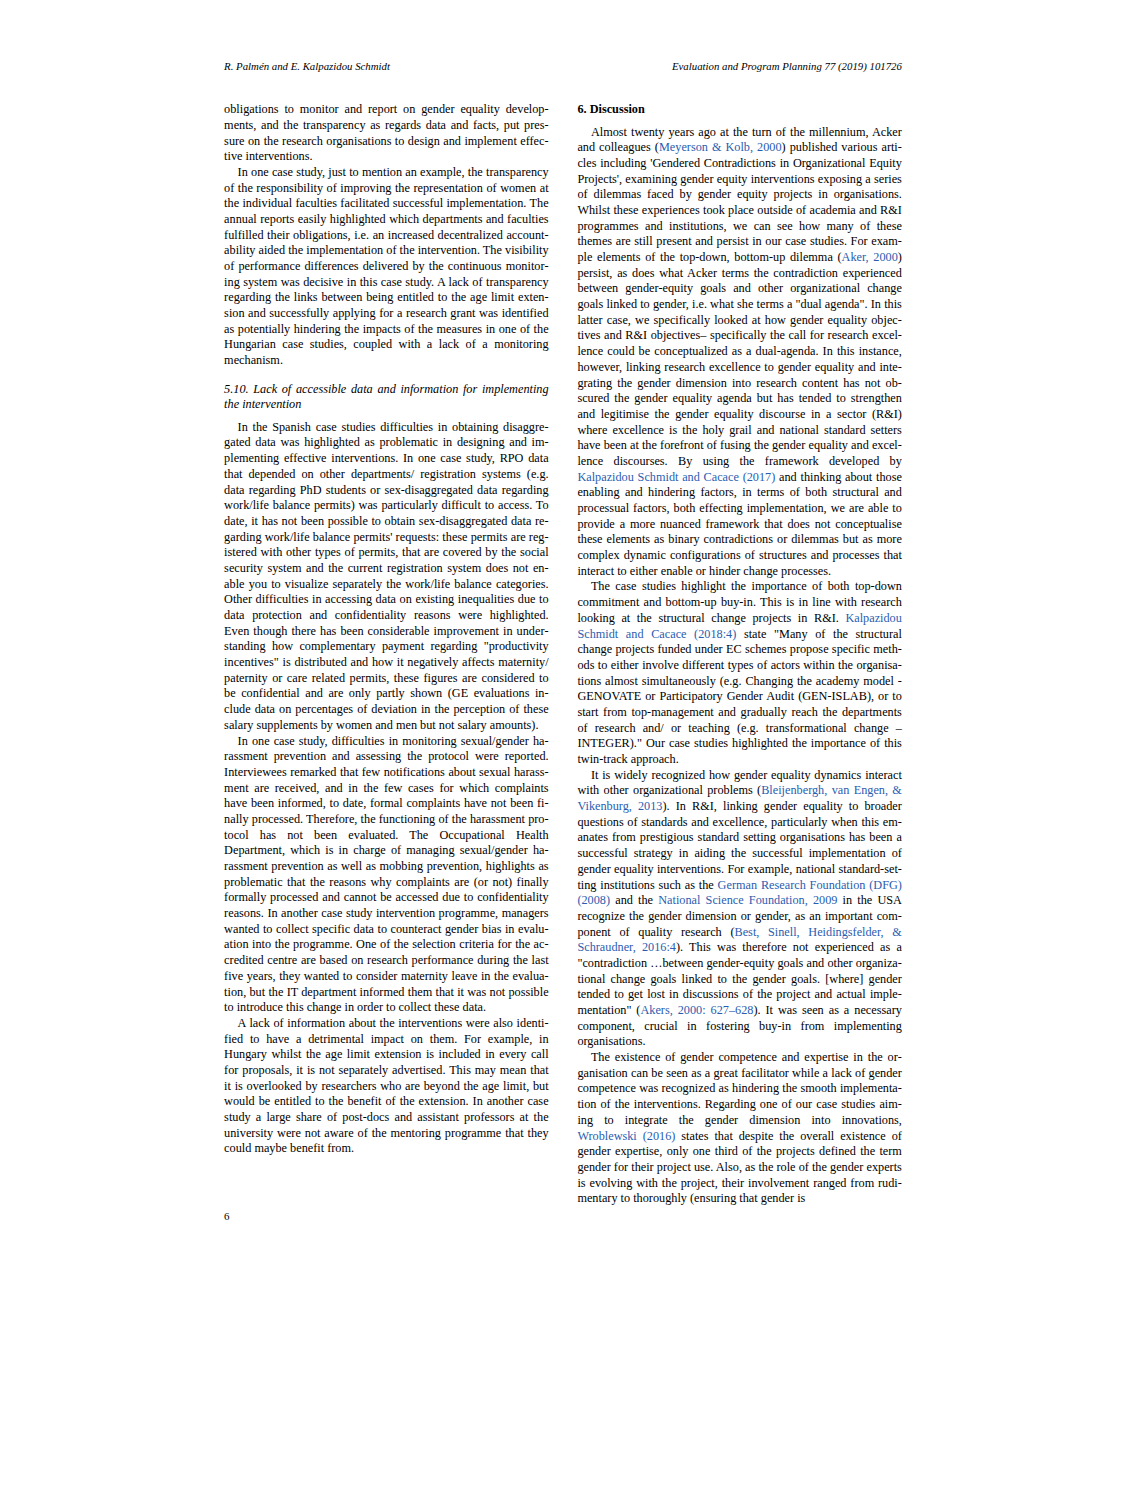R. Palmén and E. Kalpazidou Schmidt
Evaluation and Program Planning 77 (2019) 101726
obligations to monitor and report on gender equality developments, and the transparency as regards data and facts, put pressure on the research organisations to design and implement effective interventions.
In one case study, just to mention an example, the transparency of the responsibility of improving the representation of women at the individual faculties facilitated successful implementation. The annual reports easily highlighted which departments and faculties fulfilled their obligations, i.e. an increased decentralized accountability aided the implementation of the intervention. The visibility of performance differences delivered by the continuous monitoring system was decisive in this case study. A lack of transparency regarding the links between being entitled to the age limit extension and successfully applying for a research grant was identified as potentially hindering the impacts of the measures in one of the Hungarian case studies, coupled with a lack of a monitoring mechanism.
5.10. Lack of accessible data and information for implementing the intervention
In the Spanish case studies difficulties in obtaining disaggregated data was highlighted as problematic in designing and implementing effective interventions. In one case study, RPO data that depended on other departments/ registration systems (e.g. data regarding PhD students or sex-disaggregated data regarding work/life balance permits) was particularly difficult to access. To date, it has not been possible to obtain sex-disaggregated data regarding work/life balance permits' requests: these permits are registered with other types of permits, that are covered by the social security system and the current registration system does not enable you to visualize separately the work/life balance categories. Other difficulties in accessing data on existing inequalities due to data protection and confidentiality reasons were highlighted. Even though there has been considerable improvement in understanding how complementary payment regarding "productivity incentives" is distributed and how it negatively affects maternity/ paternity or care related permits, these figures are considered to be confidential and are only partly shown (GE evaluations include data on percentages of deviation in the perception of these salary supplements by women and men but not salary amounts).
In one case study, difficulties in monitoring sexual/gender harassment prevention and assessing the protocol were reported. Interviewees remarked that few notifications about sexual harassment are received, and in the few cases for which complaints have been informed, to date, formal complaints have not been finally processed. Therefore, the functioning of the harassment protocol has not been evaluated. The Occupational Health Department, which is in charge of managing sexual/gender harassment prevention as well as mobbing prevention, highlights as problematic that the reasons why complaints are (or not) finally formally processed and cannot be accessed due to confidentiality reasons. In another case study intervention programme, managers wanted to collect specific data to counteract gender bias in evaluation into the programme. One of the selection criteria for the accredited centre are based on research performance during the last five years, they wanted to consider maternity leave in the evaluation, but the IT department informed them that it was not possible to introduce this change in order to collect these data.
A lack of information about the interventions were also identified to have a detrimental impact on them. For example, in Hungary whilst the age limit extension is included in every call for proposals, it is not separately advertised. This may mean that it is overlooked by researchers who are beyond the age limit, but would be entitled to the benefit of the extension. In another case study a large share of post-docs and assistant professors at the university were not aware of the mentoring programme that they could maybe benefit from.
6. Discussion
Almost twenty years ago at the turn of the millennium, Acker and colleagues (Meyerson & Kolb, 2000) published various articles including 'Gendered Contradictions in Organizational Equity Projects', examining gender equity interventions exposing a series of dilemmas faced by gender equity projects in organisations. Whilst these experiences took place outside of academia and R&I programmes and institutions, we can see how many of these themes are still present and persist in our case studies. For example elements of the top-down, bottom-up dilemma (Aker, 2000) persist, as does what Acker terms the contradiction experienced between gender-equity goals and other organizational change goals linked to gender, i.e. what she terms a "dual agenda". In this latter case, we specifically looked at how gender equality objectives and R&I objectives– specifically the call for research excellence could be conceptualized as a dual-agenda. In this instance, however, linking research excellence to gender equality and integrating the gender dimension into research content has not obscured the gender equality agenda but has tended to strengthen and legitimise the gender equality discourse in a sector (R&I) where excellence is the holy grail and national standard setters have been at the forefront of fusing the gender equality and excellence discourses. By using the framework developed by Kalpazidou Schmidt and Cacace (2017) and thinking about those enabling and hindering factors, in terms of both structural and processual factors, both effecting implementation, we are able to provide a more nuanced framework that does not conceptualise these elements as binary contradictions or dilemmas but as more complex dynamic configurations of structures and processes that interact to either enable or hinder change processes.
The case studies highlight the importance of both top-down commitment and bottom-up buy-in. This is in line with research looking at the structural change projects in R&I. Kalpazidou Schmidt and Cacace (2018:4) state "Many of the structural change projects funded under EC schemes propose specific methods to either involve different types of actors within the organisations almost simultaneously (e.g. Changing the academy model -GENOVATE or Participatory Gender Audit (GEN-ISLAB), or to start from top-management and gradually reach the departments of research and/ or teaching (e.g. transformational change – INTEGER)." Our case studies highlighted the importance of this twin-track approach.
It is widely recognized how gender equality dynamics interact with other organizational problems (Bleijenbergh, van Engen, & Vikenburg, 2013). In R&I, linking gender equality to broader questions of standards and excellence, particularly when this emanates from prestigious standard setting organisations has been a successful strategy in aiding the successful implementation of gender equality interventions. For example, national standard-setting institutions such as the German Research Foundation (DFG) (2008) and the National Science Foundation, 2009 in the USA recognize the gender dimension or gender, as an important component of quality research (Best, Sinell, Heidingsfelder, & Schraudner, 2016:4). This was therefore not experienced as a "contradiction …between gender-equity goals and other organizational change goals linked to the gender goals. [where] gender tended to get lost in discussions of the project and actual implementation" (Akers, 2000: 627–628). It was seen as a necessary component, crucial in fostering buy-in from implementing organisations.
The existence of gender competence and expertise in the organisation can be seen as a great facilitator while a lack of gender competence was recognized as hindering the smooth implementation of the interventions. Regarding one of our case studies aiming to integrate the gender dimension into innovations, Wroblewski (2016) states that despite the overall existence of gender expertise, only one third of the projects defined the term gender for their project use. Also, as the role of the gender experts is evolving with the project, their involvement ranged from rudimentary to thoroughly (ensuring that gender is
6